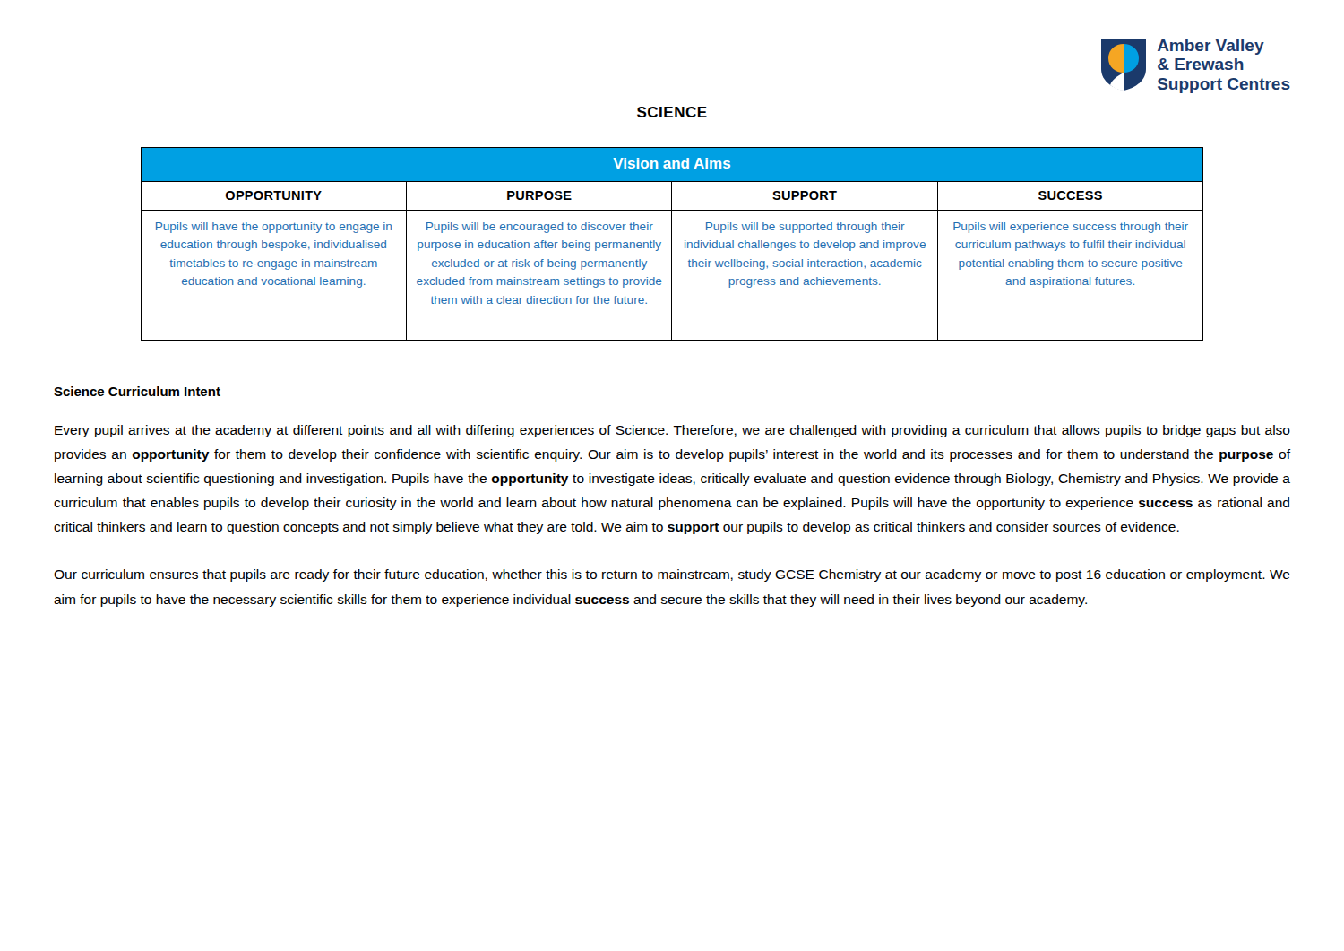Amber Valley
& Erewash
Support Centres
SCIENCE
| Vision and Aims |
| OPPORTUNITY | PURPOSE | SUPPORT | SUCCESS |
| Pupils will have the opportunity to engage in education through bespoke, individualised timetables to re-engage in mainstream education and vocational learning. | Pupils will be encouraged to discover their purpose in education after being permanently excluded or at risk of being permanently excluded from mainstream settings to provide them with a clear direction for the future. | Pupils will be supported through their individual challenges to develop and improve their wellbeing, social interaction, academic progress and achievements. | Pupils will experience success through their curriculum pathways to fulfil their individual potential enabling them to secure positive and aspirational futures. |
Science Curriculum Intent
Every pupil arrives at the academy at different points and all with differing experiences of Science. Therefore, we are challenged with providing a curriculum that allows pupils to bridge gaps but also provides an opportunity for them to develop their confidence with scientific enquiry. Our aim is to develop pupils’ interest in the world and its processes and for them to understand the purpose of learning about scientific questioning and investigation. Pupils have the opportunity to investigate ideas, critically evaluate and question evidence through Biology, Chemistry and Physics. We provide a curriculum that enables pupils to develop their curiosity in the world and learn about how natural phenomena can be explained. Pupils will have the opportunity to experience success as rational and critical thinkers and learn to question concepts and not simply believe what they are told. We aim to support our pupils to develop as critical thinkers and consider sources of evidence.
Our curriculum ensures that pupils are ready for their future education, whether this is to return to mainstream, study GCSE Chemistry at our academy or move to post 16 education or employment. We aim for pupils to have the necessary scientific skills for them to experience individual success and secure the skills that they will need in their lives beyond our academy.